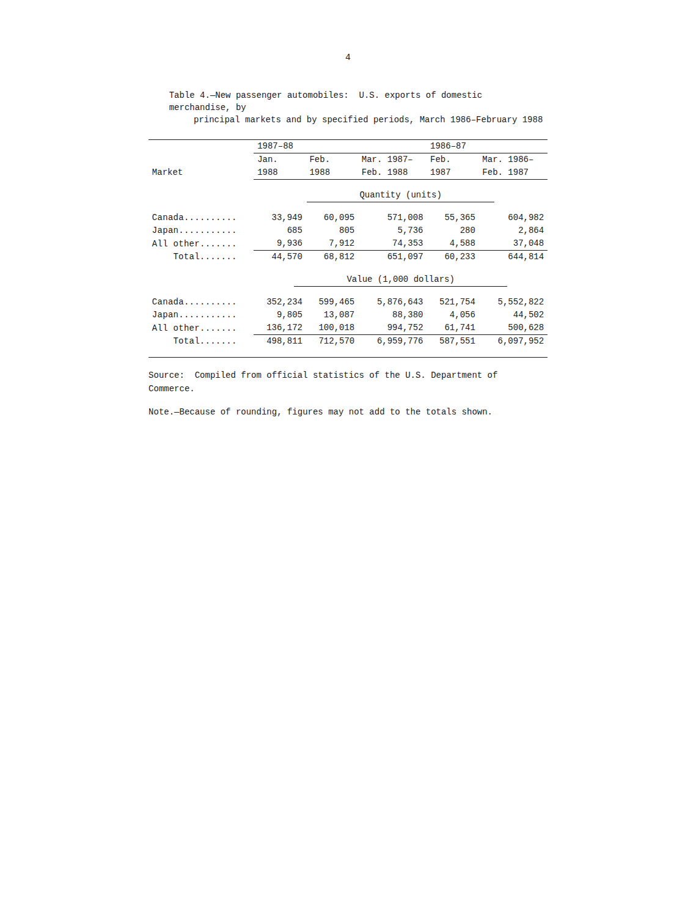4
Table 4.—New passenger automobiles: U.S. exports of domestic merchandise, by principal markets and by specified periods, March 1986–February 1988
| | 1987–88 | 1986–87 |
| | Jan. | Feb. | Mar. 1987– | Feb. | Mar. 1986– |
| Market | 1988 | 1988 | Feb. 1988 | 1987 | Feb. 1987 |
| | Quantity (units) |
| Canada.......... | 33,949 | 60,095 | 571,008 | 55,365 | 604,982 |
| Japan........... | 685 | 805 | 5,736 | 280 | 2,864 |
| All other....... | 9,936 | 7,912 | 74,353 | 4,588 | 37,048 |
| Total....... | 44,570 | 68,812 | 651,097 | 60,233 | 644,814 |
| | Value (1,000 dollars) |
| Canada.......... | 352,234 | 599,465 | 5,876,643 | 521,754 | 5,552,822 |
| Japan........... | 9,805 | 13,087 | 88,380 | 4,056 | 44,502 |
| All other....... | 136,172 | 100,018 | 994,752 | 61,741 | 500,628 |
| Total....... | 498,811 | 712,570 | 6,959,776 | 587,551 | 6,097,952 |
Source: Compiled from official statistics of the U.S. Department of Commerce.
Note.—Because of rounding, figures may not add to the totals shown.